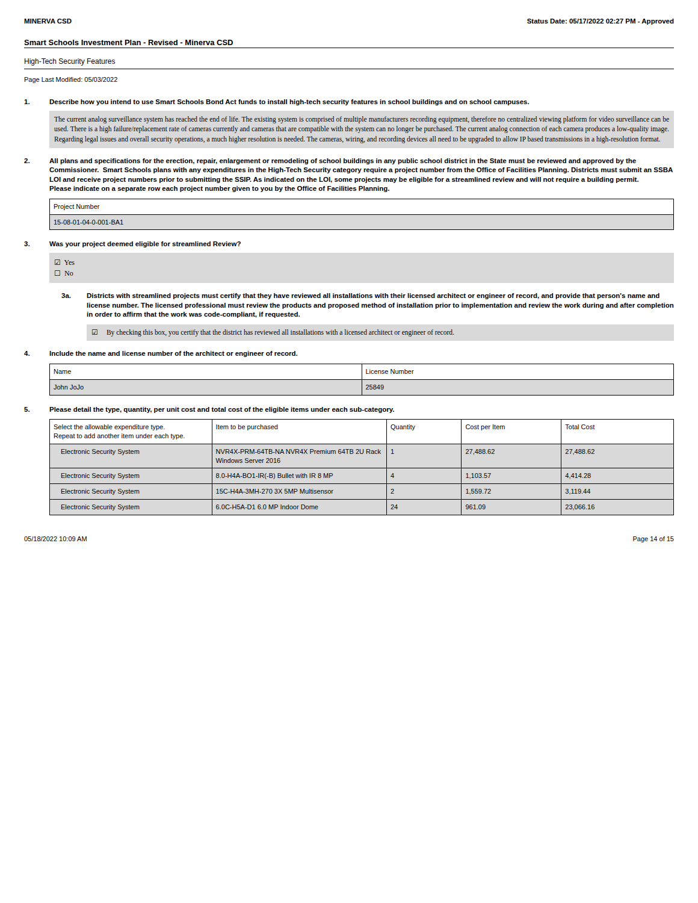MINERVA CSD
Status Date: 05/17/2022 02:27 PM - Approved
Smart Schools Investment Plan - Revised - Minerva CSD
High-Tech Security Features
Page Last Modified: 05/03/2022
1.
Describe how you intend to use Smart Schools Bond Act funds to install high-tech security features in school buildings and on school campuses.
The current analog surveillance system has reached the end of life. The existing system is comprised of multiple manufacturers recording equipment, therefore no centralized viewing platform for video surveillance can be used. There is a high failure/replacement rate of cameras currently and cameras that are compatible with the system can no longer be purchased. The current analog connection of each camera produces a low-quality image. Regarding legal issues and overall security operations, a much higher resolution is needed. The cameras, wiring, and recording devices all need to be upgraded to allow IP based transmissions in a high-resolution format.
2.
All plans and specifications for the erection, repair, enlargement or remodeling of school buildings in any public school district in the State must be reviewed and approved by the Commissioner. Smart Schools plans with any expenditures in the High-Tech Security category require a project number from the Office of Facilities Planning. Districts must submit an SSBA LOI and receive project numbers prior to submitting the SSIP. As indicated on the LOI, some projects may be eligible for a streamlined review and will not require a building permit.
Please indicate on a separate row each project number given to you by the Office of Facilities Planning.
| Project Number |
| --- |
| 15-08-01-04-0-001-BA1 |
3.
Was your project deemed eligible for streamlined Review?
☑ Yes
☐ No
3a.
Districts with streamlined projects must certify that they have reviewed all installations with their licensed architect or engineer of record, and provide that person's name and license number. The licensed professional must review the products and proposed method of installation prior to implementation and review the work during and after completion in order to affirm that the work was code-compliant, if requested.
☑ By checking this box, you certify that the district has reviewed all installations with a licensed architect or engineer of record.
4.
Include the name and license number of the architect or engineer of record.
| Name | License Number |
| --- | --- |
| John JoJo | 25849 |
5.
Please detail the type, quantity, per unit cost and total cost of the eligible items under each sub-category.
| Select the allowable expenditure type. Repeat to add another item under each type. | Item to be purchased | Quantity | Cost per Item | Total Cost |
| --- | --- | --- | --- | --- |
| Electronic Security System | NVR4X-PRM-64TB-NA NVR4X Premium 64TB 2U Rack Windows Server 2016 | 1 | 27,488.62 | 27,488.62 |
| Electronic Security System | 8.0-H4A-BO1-IR(-B) Bullet with IR 8 MP | 4 | 1,103.57 | 4,414.28 |
| Electronic Security System | 15C-H4A-3MH-270 3X 5MP Multisensor | 2 | 1,559.72 | 3,119.44 |
| Electronic Security System | 6.0C-H5A-D1 6.0 MP Indoor Dome | 24 | 961.09 | 23,066.16 |
05/18/2022 10:09 AM
Page 14 of 15